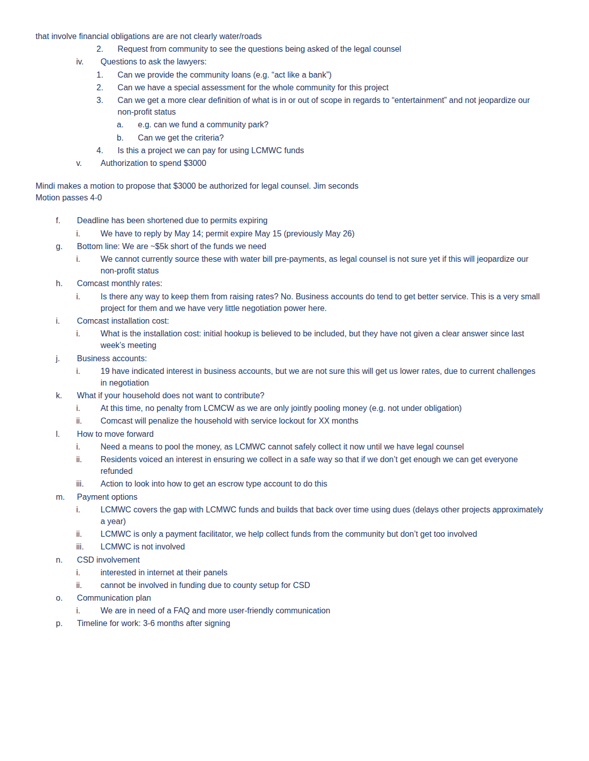that involve financial obligations are are not clearly water/roads
2.
Request from community to see the questions being asked of the legal counsel
iv.
Questions to ask the lawyers:
1.
Can we provide the community loans (e.g. “act like a bank”)
2.
Can we have a special assessment for the whole community for this project
3.
Can we get a more clear definition of what is in or out of scope in regards to “entertainment” and not jeopardize our non-profit status
a.
e.g. can we fund a community park?
b.
Can we get the criteria?
4.
Is this a project we can pay for using LCMWC funds
v.
Authorization to spend $3000
Mindi makes a motion to propose that $3000 be authorized for legal counsel. Jim seconds
Motion passes 4-0
f.
Deadline has been shortened due to permits expiring
i.
We have to reply by May 14; permit expire May 15 (previously May 26)
g.
Bottom line: We are ~$5k short of the funds we need
i.
We cannot currently source these with water bill pre-payments, as legal counsel is not sure yet if this will jeopardize our non-profit status
h.
Comcast monthly rates:
i.
Is there any way to keep them from raising rates? No. Business accounts do tend to get better service. This is a very small project for them and we have very little negotiation power here.
i.
Comcast installation cost:
i.
What is the installation cost: initial hookup is believed to be included, but they have not given a clear answer since last week’s meeting
j.
Business accounts:
i.
19 have indicated interest in business accounts, but we are not sure this will get us lower rates, due to current challenges in negotiation
k.
What if your household does not want to contribute?
i.
At this time, no penalty from LCMCW as we are only jointly pooling money (e.g. not under obligation)
ii.
Comcast will penalize the household with service lockout for XX months
l.
How to move forward
i.
Need a means to pool the money, as LCMWC cannot safely collect it now until we have legal counsel
ii.
Residents voiced an interest in ensuring we collect in a safe way so that if we don’t get enough we can get everyone refunded
iii.
Action to look into how to get an escrow type account to do this
m.
Payment options
i.
LCMWC covers the gap with LCMWC funds and builds that back over time using dues (delays other projects approximately a year)
ii.
LCMWC is only a payment facilitator, we help collect funds from the community but don’t get too involved
iii.
LCMWC is not involved
n.
CSD involvement
i.
interested in internet at their panels
ii.
cannot be involved in funding due to county setup for CSD
o.
Communication plan
i.
We are in need of a FAQ and more user-friendly communication
p.
Timeline for work: 3-6 months after signing